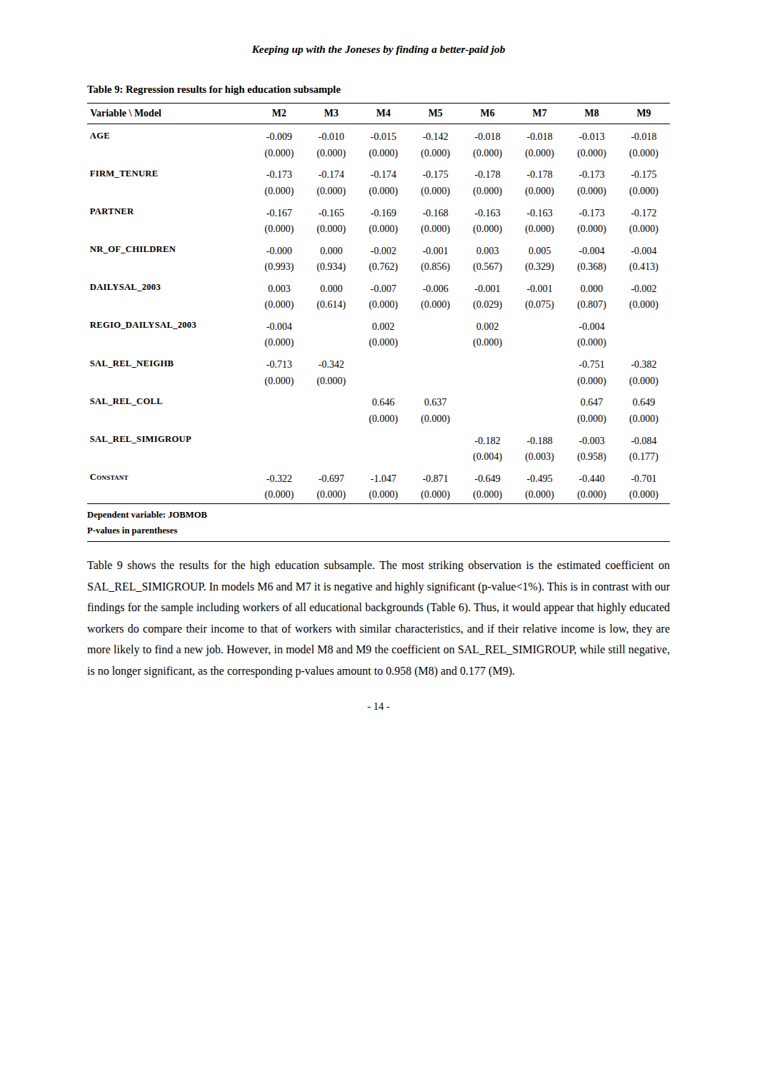Keeping up with the Joneses by finding a better-paid job
Table 9: Regression results for high education subsample
| Variable \ Model | M2 | M3 | M4 | M5 | M6 | M7 | M8 | M9 |
| --- | --- | --- | --- | --- | --- | --- | --- | --- |
| AGE | -0.009 | -0.010 | -0.015 | -0.142 | -0.018 | -0.018 | -0.013 | -0.018 |
| | (0.000) | (0.000) | (0.000) | (0.000) | (0.000) | (0.000) | (0.000) | (0.000) |
| FIRM_TENURE | -0.173 | -0.174 | -0.174 | -0.175 | -0.178 | -0.178 | -0.173 | -0.175 |
| | (0.000) | (0.000) | (0.000) | (0.000) | (0.000) | (0.000) | (0.000) | (0.000) |
| PARTNER | -0.167 | -0.165 | -0.169 | -0.168 | -0.163 | -0.163 | -0.173 | -0.172 |
| | (0.000) | (0.000) | (0.000) | (0.000) | (0.000) | (0.000) | (0.000) | (0.000) |
| NR_OF_CHILDREN | -0.000 | 0.000 | -0.002 | -0.001 | 0.003 | 0.005 | -0.004 | -0.004 |
| | (0.993) | (0.934) | (0.762) | (0.856) | (0.567) | (0.329) | (0.368) | (0.413) |
| DAILYSAL_2003 | 0.003 | 0.000 | -0.007 | -0.006 | -0.001 | -0.001 | 0.000 | -0.002 |
| | (0.000) | (0.614) | (0.000) | (0.000) | (0.029) | (0.075) | (0.807) | (0.000) |
| REGIO_DAILYSAL_2003 | -0.004 | | 0.002 | | 0.002 | | -0.004 | |
| | (0.000) | | (0.000) | | (0.000) | | (0.000) | |
| SAL_REL_NEIGHB | -0.713 | -0.342 | | | | | -0.751 | -0.382 |
| | (0.000) | (0.000) | | | | | (0.000) | (0.000) |
| SAL_REL_COLL | | | 0.646 | 0.637 | | | 0.647 | 0.649 |
| | | | (0.000) | (0.000) | | | (0.000) | (0.000) |
| SAL_REL_SIMIGROUP | | | | | -0.182 | -0.188 | -0.003 | -0.084 |
| | | | | | (0.004) | (0.003) | (0.958) | (0.177) |
| Constant | -0.322 | -0.697 | -1.047 | -0.871 | -0.649 | -0.495 | -0.440 | -0.701 |
| | (0.000) | (0.000) | (0.000) | (0.000) | (0.000) | (0.000) | (0.000) | (0.000) |
Dependent variable: JOBMOB
P-values in parentheses
Table 9 shows the results for the high education subsample. The most striking observation is the estimated coefficient on SAL_REL_SIMIGROUP. In models M6 and M7 it is negative and highly significant (p-value<1%). This is in contrast with our findings for the sample including workers of all educational backgrounds (Table 6). Thus, it would appear that highly educated workers do compare their income to that of workers with similar characteristics, and if their relative income is low, they are more likely to find a new job. However, in model M8 and M9 the coefficient on SAL_REL_SIMIGROUP, while still negative, is no longer significant, as the corresponding p-values amount to 0.958 (M8) and 0.177 (M9).
- 14 -